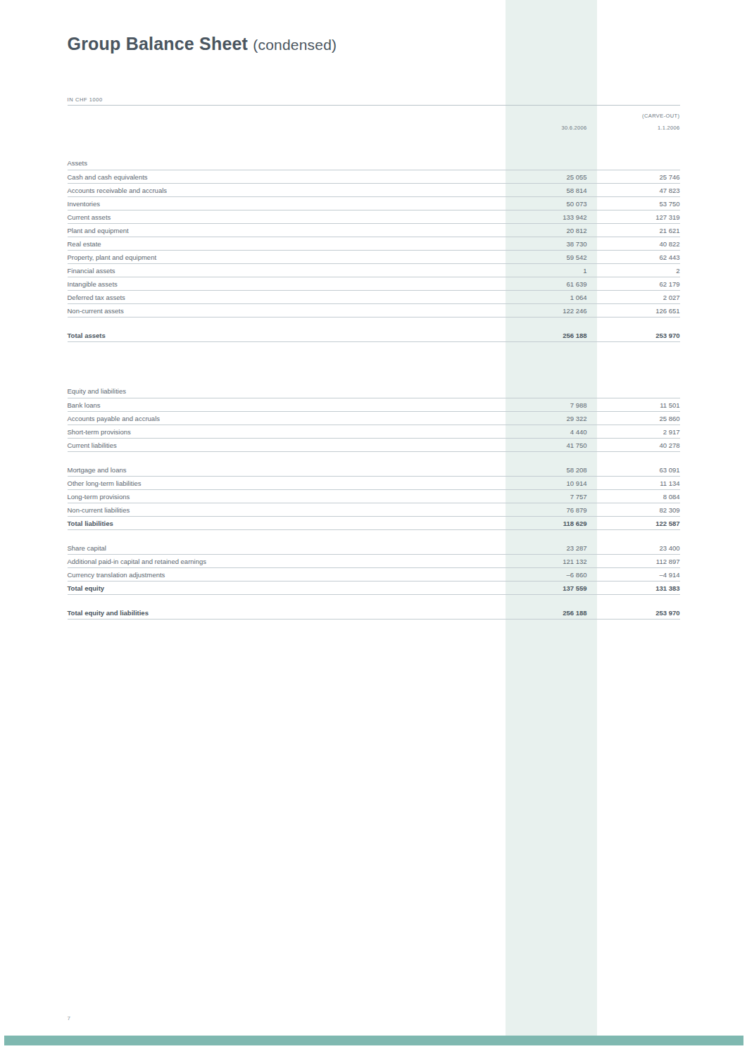Group Balance Sheet (condensed)
IN CHF 1000
| | | (CARVE-OUT) |
| --- | --- | --- |
| | 30.6.2006 | 1.1.2006 |
| Assets | | |
| Cash and cash equivalents | 25 055 | 25 746 |
| Accounts receivable and accruals | 58 814 | 47 823 |
| Inventories | 50 073 | 53 750 |
| Current assets | 133 942 | 127 319 |
| Plant and equipment | 20 812 | 21 621 |
| Real estate | 38 730 | 40 822 |
| Property, plant and equipment | 59 542 | 62 443 |
| Financial assets | 1 | 2 |
| Intangible assets | 61 639 | 62 179 |
| Deferred tax assets | 1 064 | 2 027 |
| Non-current assets | 122 246 | 126 651 |
| Total assets | 256 188 | 253 970 |
| Equity and liabilities | | |
| Bank loans | 7 988 | 11 501 |
| Accounts payable and accruals | 29 322 | 25 860 |
| Short-term provisions | 4 440 | 2 917 |
| Current liabilities | 41 750 | 40 278 |
| Mortgage and loans | 58 208 | 63 091 |
| Other long-term liabilities | 10 914 | 11 134 |
| Long-term provisions | 7 757 | 8 084 |
| Non-current liabilities | 76 879 | 82 309 |
| Total liabilities | 118 629 | 122 587 |
| Share capital | 23 287 | 23 400 |
| Additional paid-in capital and retained earnings | 121 132 | 112 897 |
| Currency translation adjustments | –6 860 | –4 914 |
| Total equity | 137 559 | 131 383 |
| Total equity and liabilities | 256 188 | 253 970 |
7